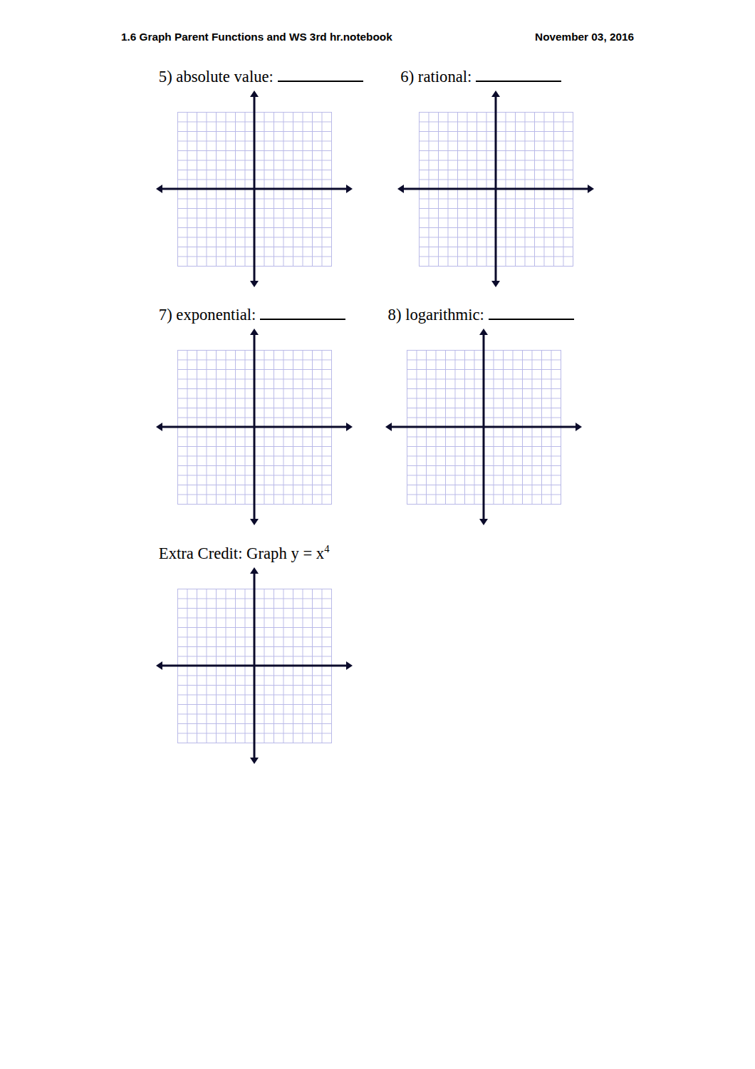1.6 Graph Parent Functions and WS 3rd hr.notebook November 03, 2016
5) absolute value:
6) rational:
7) exponential:
8) logarithmic:
Extra Credit: Graph y = x4